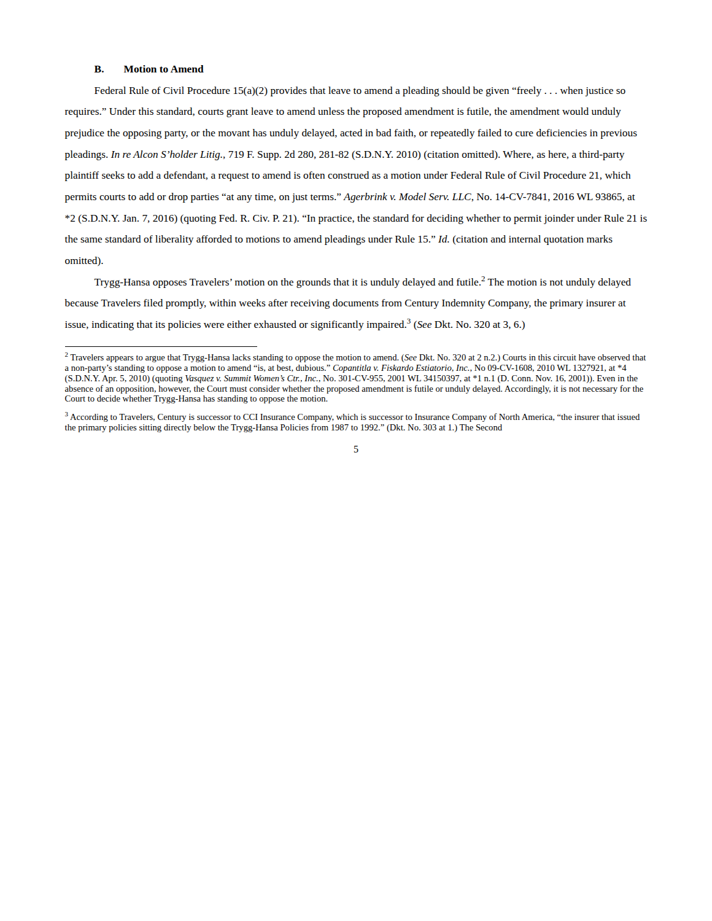B. Motion to Amend
Federal Rule of Civil Procedure 15(a)(2) provides that leave to amend a pleading should be given “freely . . . when justice so requires.” Under this standard, courts grant leave to amend unless the proposed amendment is futile, the amendment would unduly prejudice the opposing party, or the movant has unduly delayed, acted in bad faith, or repeatedly failed to cure deficiencies in previous pleadings. In re Alcon S’holder Litig., 719 F. Supp. 2d 280, 281-82 (S.D.N.Y. 2010) (citation omitted). Where, as here, a third-party plaintiff seeks to add a defendant, a request to amend is often construed as a motion under Federal Rule of Civil Procedure 21, which permits courts to add or drop parties “at any time, on just terms.” Agerbrink v. Model Serv. LLC, No. 14-CV-7841, 2016 WL 93865, at *2 (S.D.N.Y. Jan. 7, 2016) (quoting Fed. R. Civ. P. 21). “In practice, the standard for deciding whether to permit joinder under Rule 21 is the same standard of liberality afforded to motions to amend pleadings under Rule 15.” Id. (citation and internal quotation marks omitted).
Trygg-Hansa opposes Travelers’ motion on the grounds that it is unduly delayed and futile.2 The motion is not unduly delayed because Travelers filed promptly, within weeks after receiving documents from Century Indemnity Company, the primary insurer at issue, indicating that its policies were either exhausted or significantly impaired.3 (See Dkt. No. 320 at 3, 6.)
2 Travelers appears to argue that Trygg-Hansa lacks standing to oppose the motion to amend. (See Dkt. No. 320 at 2 n.2.) Courts in this circuit have observed that a non-party’s standing to oppose a motion to amend “is, at best, dubious.” Copantitla v. Fiskardo Estiatorio, Inc., No 09-CV-1608, 2010 WL 1327921, at *4 (S.D.N.Y. Apr. 5, 2010) (quoting Vasquez v. Summit Women’s Ctr., Inc., No. 301-CV-955, 2001 WL 34150397, at *1 n.1 (D. Conn. Nov. 16, 2001)). Even in the absence of an opposition, however, the Court must consider whether the proposed amendment is futile or unduly delayed. Accordingly, it is not necessary for the Court to decide whether Trygg-Hansa has standing to oppose the motion.
3 According to Travelers, Century is successor to CCI Insurance Company, which is successor to Insurance Company of North America, “the insurer that issued the primary policies sitting directly below the Trygg-Hansa Policies from 1987 to 1992.” (Dkt. No. 303 at 1.) The Second
5